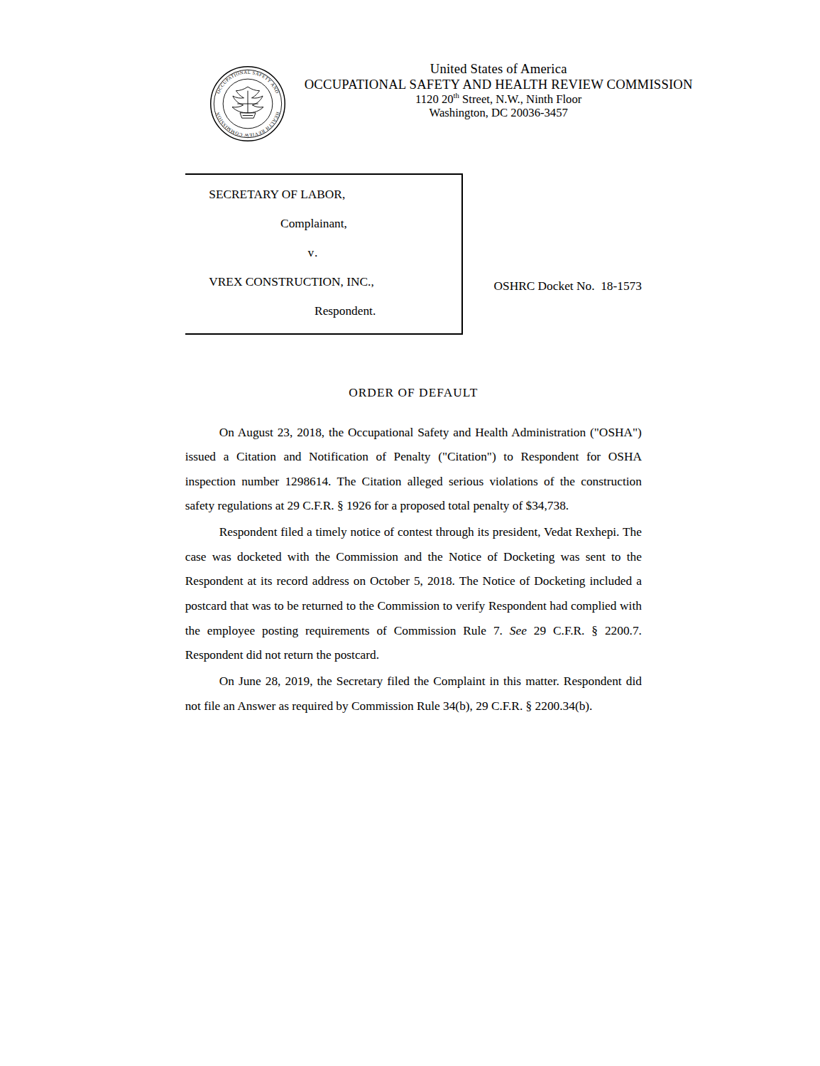OCCUPATIONAL SAFETY AND HEALTH REVIEW COMMISSION
United States of America
OCCUPATIONAL SAFETY AND HEALTH REVIEW COMMISSION
1120 20th Street, N.W., Ninth Floor
Washington, DC 20036-3457
SECRETARY OF LABOR,
Complainant,
v.
VREX CONSTRUCTION, INC.,
Respondent.
OSHRC Docket No. 18-1573
ORDER OF DEFAULT
On August 23, 2018, the Occupational Safety and Health Administration ("OSHA") issued a Citation and Notification of Penalty ("Citation") to Respondent for OSHA inspection number 1298614. The Citation alleged serious violations of the construction safety regulations at 29 C.F.R. § 1926 for a proposed total penalty of $34,738.
Respondent filed a timely notice of contest through its president, Vedat Rexhepi. The case was docketed with the Commission and the Notice of Docketing was sent to the Respondent at its record address on October 5, 2018. The Notice of Docketing included a postcard that was to be returned to the Commission to verify Respondent had complied with the employee posting requirements of Commission Rule 7. See 29 C.F.R. § 2200.7. Respondent did not return the postcard.
On June 28, 2019, the Secretary filed the Complaint in this matter. Respondent did not file an Answer as required by Commission Rule 34(b), 29 C.F.R. § 2200.34(b).